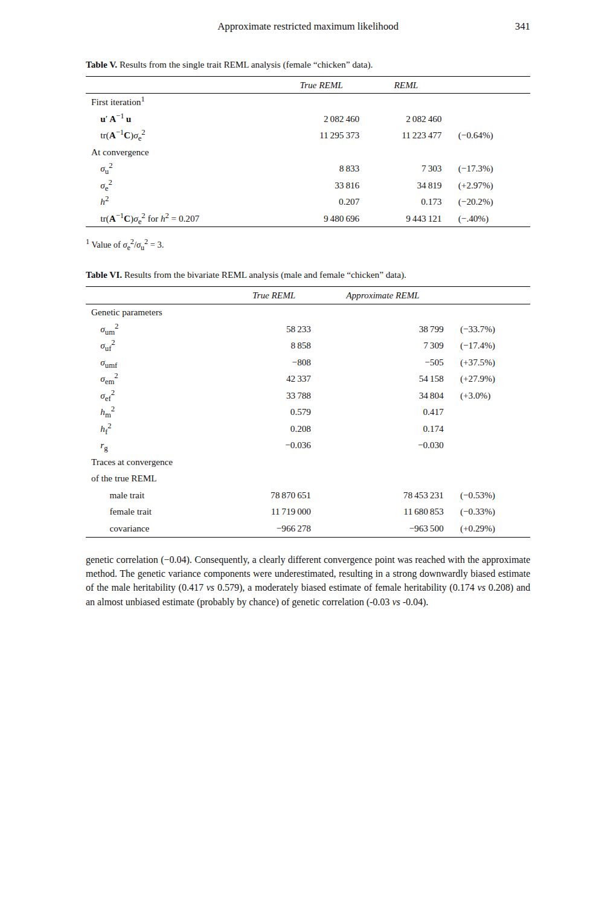Approximate restricted maximum likelihood 341
Table V. Results from the single trait REML analysis (female “chicken” data).
| | True REML | REML | |
| --- | --- | --- | --- |
| First iteration 1 | | | |
| u ′ A −1 u | 2 082 460 | 2 082 460 | |
| tr( A −1 C ) σ e 2 | 11 295 373 | 11 223 477 | (−0.64%) |
| At convergence | | | |
| σ u 2 | 8 833 | 7 303 | (−17.3%) |
| σ e 2 | 33 816 | 34 819 | (+2.97%) |
| h 2 | 0.207 | 0.173 | (−20.2%) |
| tr( A −1 C ) σ e 2 for h 2 = 0.207 | 9 480 696 | 9 443 121 | (−.40%) |
1 Value of σe2/σu2 = 3.
Table VI. Results from the bivariate REML analysis (male and female “chicken” data).
| | True REML | Approximate REML | |
| --- | --- | --- | --- |
| Genetic parameters | | | |
| σ um 2 | 58 233 | 38 799 | (−33.7%) |
| σ uf 2 | 8 858 | 7 309 | (−17.4%) |
| σ umf | −808 | −505 | (+37.5%) |
| σ em 2 | 42 337 | 54 158 | (+27.9%) |
| σ ef 2 | 33 788 | 34 804 | (+3.0%) |
| h m 2 | 0.579 | 0.417 | |
| h f 2 | 0.208 | 0.174 | |
| r g | −0.036 | −0.030 | |
| Traces at convergence | | | |
| of the true REML | | | |
| male trait | 78 870 651 | 78 453 231 | (−0.53%) |
| female trait | 11 719 000 | 11 680 853 | (−0.33%) |
| covariance | −966 278 | −963 500 | (+0.29%) |
genetic correlation (−0.04). Consequently, a clearly different convergence point was reached with the approximate method. The genetic variance components were underestimated, resulting in a strong downwardly biased estimate of the male heritability (0.417 vs 0.579), a moderately biased estimate of female heritability (0.174 vs 0.208) and an almost unbiased estimate (probably by chance) of genetic correlation (-0.03 vs -0.04).